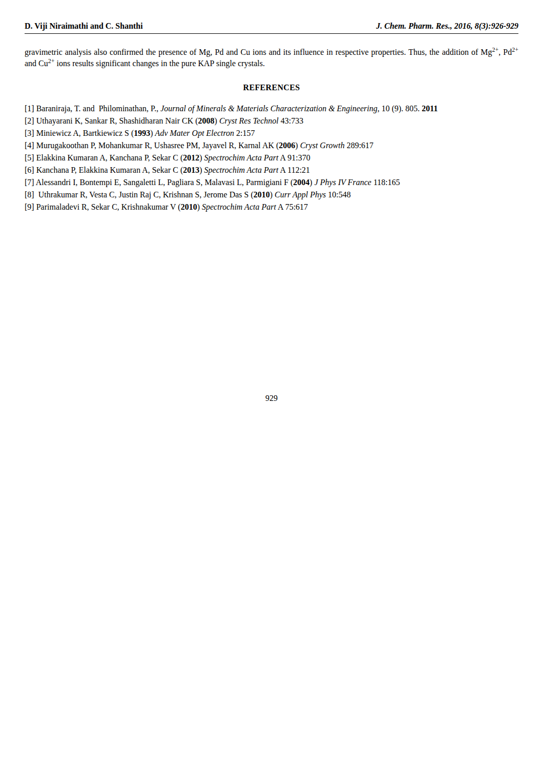D. Viji Niraimathi and C. Shanthi J. Chem. Pharm. Res., 2016, 8(3):926-929
gravimetric analysis also confirmed the presence of Mg, Pd and Cu ions and its influence in respective properties. Thus, the addition of Mg2+, Pd2+ and Cu2+ ions results significant changes in the pure KAP single crystals.
REFERENCES
[1] Baraniraja, T. and Philominathan, P., Journal of Minerals & Materials Characterization & Engineering, 10 (9). 805. 2011
[2] Uthayarani K, Sankar R, Shashidharan Nair CK (2008) Cryst Res Technol 43:733
[3] Miniewicz A, Bartkiewicz S (1993) Adv Mater Opt Electron 2:157
[4] Murugakoothan P, Mohankumar R, Ushasree PM, Jayavel R, Karnal AK (2006) Cryst Growth 289:617
[5] Elakkina Kumaran A, Kanchana P, Sekar C (2012) Spectrochim Acta Part A 91:370
[6] Kanchana P, Elakkina Kumaran A, Sekar C (2013) Spectrochim Acta Part A 112:21
[7] Alessandri I, Bontempi E, Sangaletti L, Pagliara S, Malavasi L, Parmigiani F (2004) J Phys IV France 118:165
[8] Uthrakumar R, Vesta C, Justin Raj C, Krishnan S, Jerome Das S (2010) Curr Appl Phys 10:548
[9] Parimaladevi R, Sekar C, Krishnakumar V (2010) Spectrochim Acta Part A 75:617
929